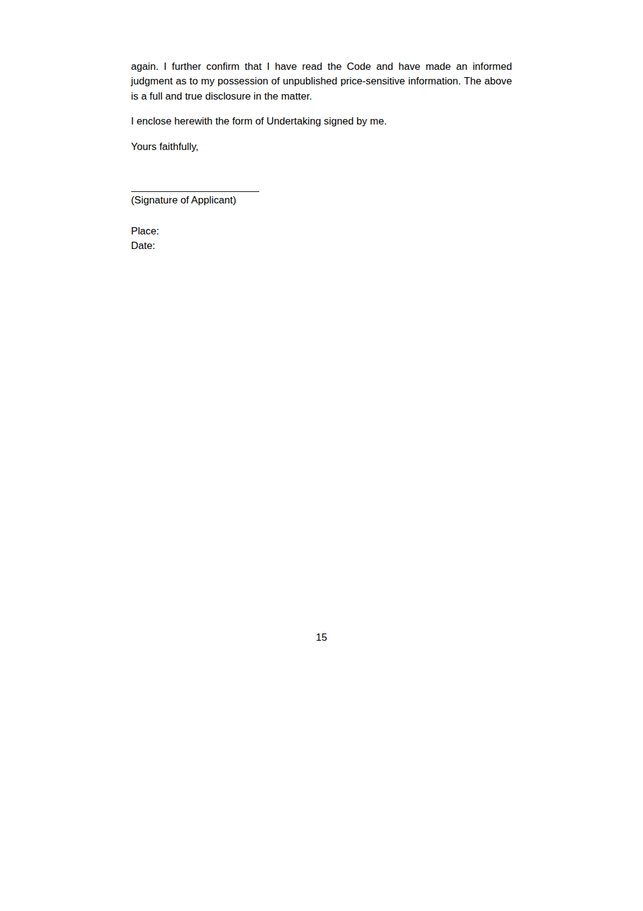again. I further confirm that I have read the Code and have made an informed judgment as to my possession of unpublished price-sensitive information. The above is a full and true disclosure in the matter.
I enclose herewith the form of Undertaking signed by me.
Yours faithfully,
(Signature of Applicant)
Place: Date:
15